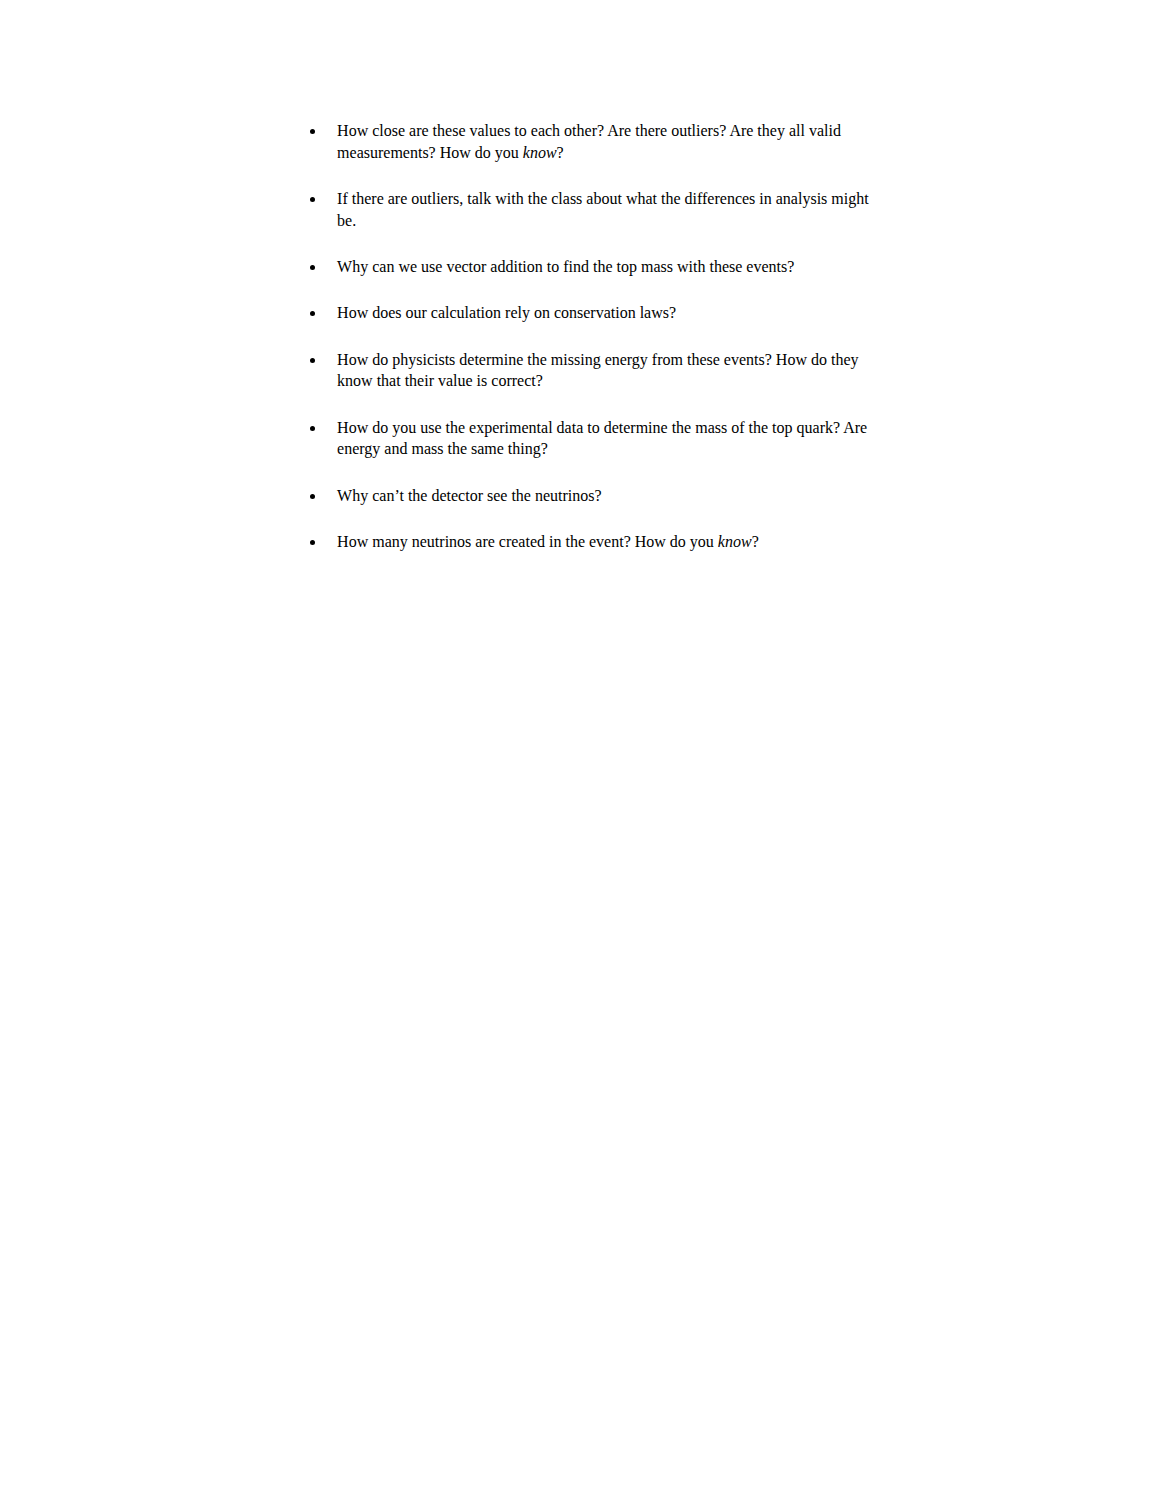How close are these values to each other? Are there outliers? Are they all valid measurements? How do you know?
If there are outliers, talk with the class about what the differences in analysis might be.
Why can we use vector addition to find the top mass with these events?
How does our calculation rely on conservation laws?
How do physicists determine the missing energy from these events? How do they know that their value is correct?
How do you use the experimental data to determine the mass of the top quark? Are energy and mass the same thing?
Why can’t the detector see the neutrinos?
How many neutrinos are created in the event? How do you know?